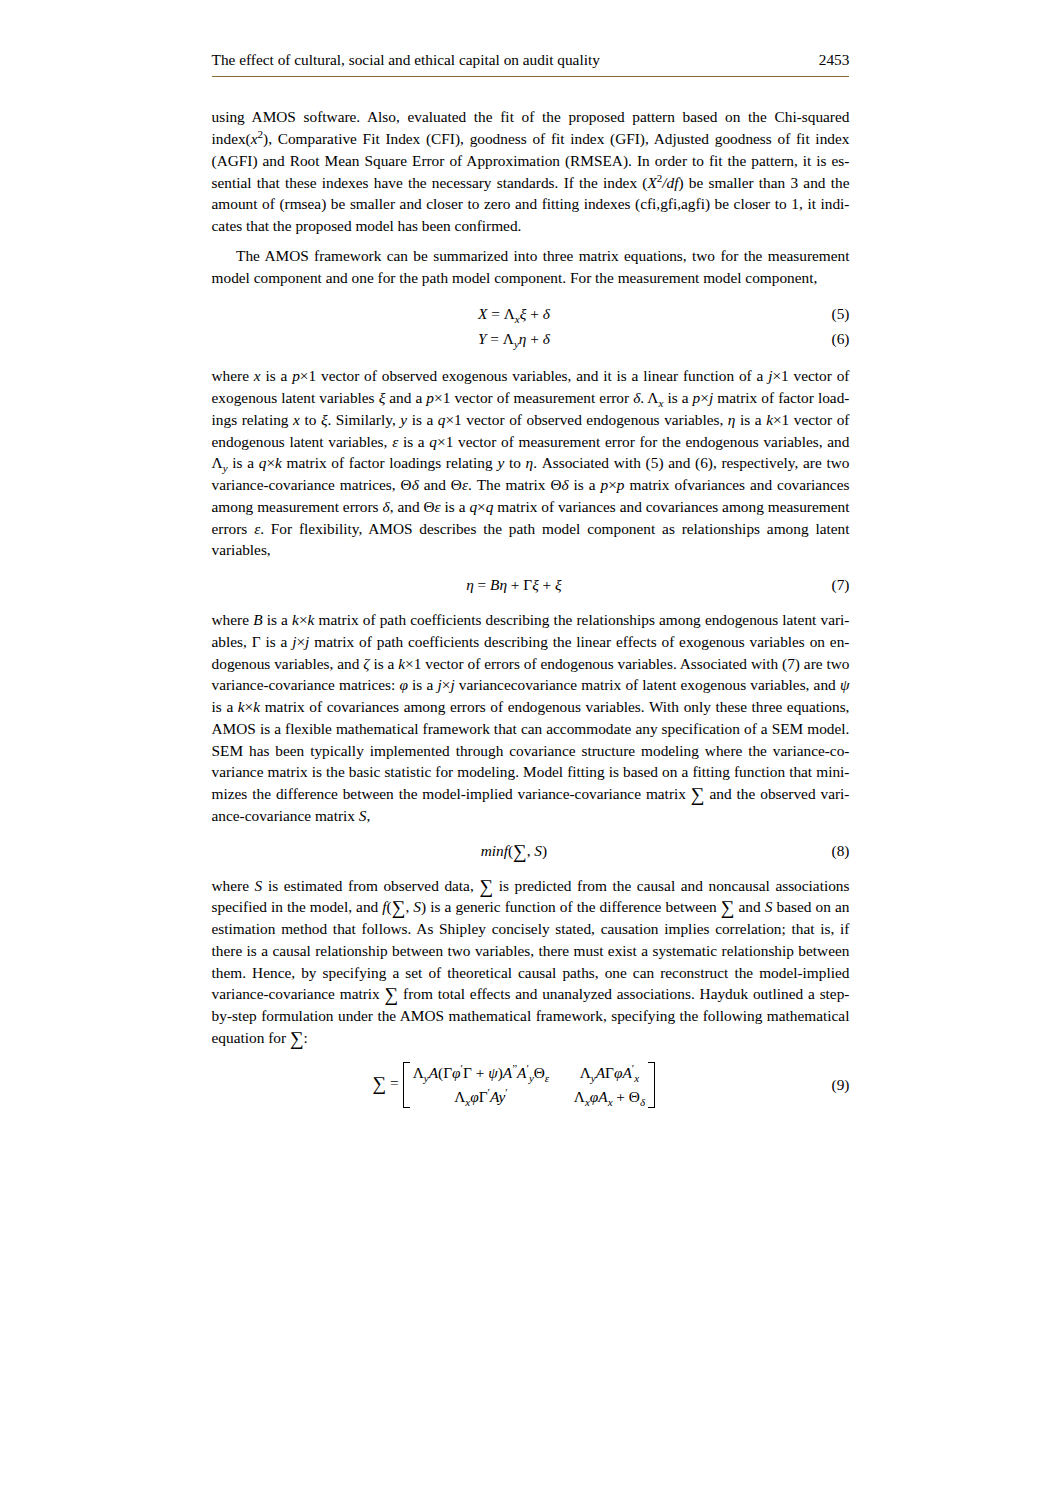The effect of cultural, social and ethical capital on audit quality 2453
using AMOS software. Also, evaluated the fit of the proposed pattern based on the Chi-squared index(x2), Comparative Fit Index (CFI), goodness of fit index (GFI), Adjusted goodness of fit index (AGFI) and Root Mean Square Error of Approximation (RMSEA). In order to fit the pattern, it is essential that these indexes have the necessary standards. If the index (X2/df) be smaller than 3 and the amount of (rmsea) be smaller and closer to zero and fitting indexes (cfi,gfi,agfi) be closer to 1, it indicates that the proposed model has been confirmed.
The AMOS framework can be summarized into three matrix equations, two for the measurement model component and one for the path model component. For the measurement model component,
X = Λxξ + δ
(5)
Y = Λyη + δ
(6)
where x is a p×1 vector of observed exogenous variables, and it is a linear function of a j×1 vector of exogenous latent variables ξ and a p×1 vector of measurement error δ. Λx is a p×j matrix of factor loadings relating x to ξ. Similarly, y is a q×1 vector of observed endogenous variables, η is a k×1 vector of endogenous latent variables, ε is a q×1 vector of measurement error for the endogenous variables, and Λy is a q×k matrix of factor loadings relating y to η. Associated with (5) and (6), respectively, are two variance-covariance matrices, Θδ and Θε. The matrix Θδ is a p×p matrix ofvariances and covariances among measurement errors δ, and Θε is a q×q matrix of variances and covariances among measurement errors ε. For flexibility, AMOS describes the path model component as relationships among latent variables,
η = Bη + Γξ + ξ
(7)
where B is a k×k matrix of path coefficients describing the relationships among endogenous latent variables, Γ is a j×j matrix of path coefficients describing the linear effects of exogenous variables on endogenous variables, and ζ is a k×1 vector of errors of endogenous variables. Associated with (7) are two variance-covariance matrices: φ is a j×j variancecovariance matrix of latent exogenous variables, and ψ is a k×k matrix of covariances among errors of endogenous variables. With only these three equations, AMOS is a flexible mathematical framework that can accommodate any specification of a SEM model. SEM has been typically implemented through covariance structure modeling where the variance-covariance matrix is the basic statistic for modeling. Model fitting is based on a fitting function that minimizes the difference between the model-implied variance-covariance matrix ∑ and the observed variance-covariance matrix S,
minf(∑, S)
(8)
where S is estimated from observed data, ∑ is predicted from the causal and noncausal associations specified in the model, and f(∑, S) is a generic function of the difference between ∑ and S based on an estimation method that follows. As Shipley concisely stated, causation implies correlation; that is, if there is a causal relationship between two variables, there must exist a systematic relationship between them. Hence, by specifying a set of theoretical causal paths, one can reconstruct the model-implied variance-covariance matrix ∑ from total effects and unanalyzed associations. Hayduk outlined a step-by-step formulation under the AMOS mathematical framework, specifying the following mathematical equation for ∑:
∑ = ΛyA(Γφ′Γ + ψ)A”A′yΘε ΛyAΓφA′x Λxφ Γ′Ay′ ΛxφAx + Θδ
(9)